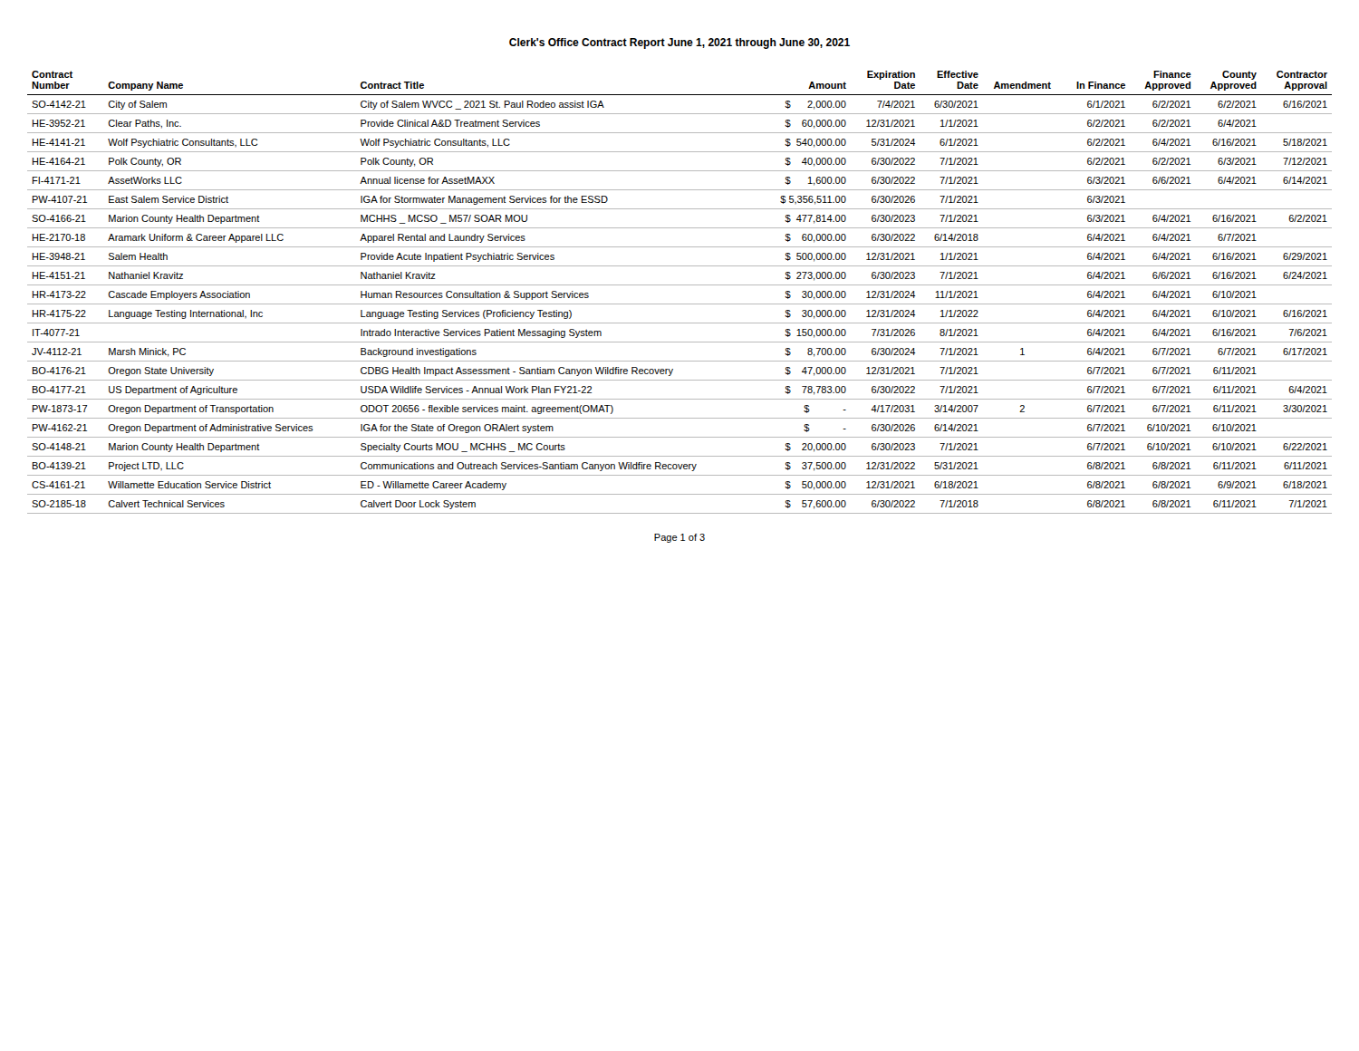Clerk's Office Contract Report June 1, 2021 through June 30, 2021
| Contract Number | Company Name | Contract Title | Amount | Expiration Date | Effective Date | Amendment | In Finance | Finance Approved | County Approved | Contractor Approval |
| --- | --- | --- | --- | --- | --- | --- | --- | --- | --- | --- |
| SO-4142-21 | City of Salem | City of Salem WVCC _ 2021 St. Paul Rodeo assist IGA | $ 2,000.00 | 7/4/2021 | 6/30/2021 | | 6/1/2021 | 6/2/2021 | 6/2/2021 | 6/16/2021 |
| HE-3952-21 | Clear Paths, Inc. | Provide Clinical A&D Treatment Services | $ 60,000.00 | 12/31/2021 | 1/1/2021 | | 6/2/2021 | 6/2/2021 | 6/4/2021 | |
| HE-4141-21 | Wolf Psychiatric Consultants, LLC | Wolf Psychiatric Consultants, LLC | $ 540,000.00 | 5/31/2024 | 6/1/2021 | | 6/2/2021 | 6/4/2021 | 6/16/2021 | 5/18/2021 |
| HE-4164-21 | Polk County, OR | Polk County, OR | $ 40,000.00 | 6/30/2022 | 7/1/2021 | | 6/2/2021 | 6/2/2021 | 6/3/2021 | 7/12/2021 |
| FI-4171-21 | AssetWorks LLC | Annual license for AssetMAXX | $ 1,600.00 | 6/30/2022 | 7/1/2021 | | 6/3/2021 | 6/6/2021 | 6/4/2021 | 6/14/2021 |
| PW-4107-21 | East Salem Service District | IGA for Stormwater Management Services for the ESSD | $ 5,356,511.00 | 6/30/2026 | 7/1/2021 | | 6/3/2021 | | | |
| SO-4166-21 | Marion County Health Department | MCHHS _ MCSO _ M57/ SOAR MOU | $ 477,814.00 | 6/30/2023 | 7/1/2021 | | 6/3/2021 | 6/4/2021 | 6/16/2021 | 6/2/2021 |
| HE-2170-18 | Aramark Uniform & Career Apparel LLC | Apparel Rental and Laundry Services | $ 60,000.00 | 6/30/2022 | 6/14/2018 | | 6/4/2021 | 6/4/2021 | 6/7/2021 | |
| HE-3948-21 | Salem Health | Provide Acute Inpatient Psychiatric Services | $ 500,000.00 | 12/31/2021 | 1/1/2021 | | 6/4/2021 | 6/4/2021 | 6/16/2021 | 6/29/2021 |
| HE-4151-21 | Nathaniel Kravitz | Nathaniel Kravitz | $ 273,000.00 | 6/30/2023 | 7/1/2021 | | 6/4/2021 | 6/6/2021 | 6/16/2021 | 6/24/2021 |
| HR-4173-22 | Cascade Employers Association | Human Resources Consultation & Support Services | $ 30,000.00 | 12/31/2024 | 11/1/2021 | | 6/4/2021 | 6/4/2021 | 6/10/2021 | |
| HR-4175-22 | Language Testing International, Inc | Language Testing Services (Proficiency Testing) | $ 30,000.00 | 12/31/2024 | 1/1/2022 | | 6/4/2021 | 6/4/2021 | 6/10/2021 | 6/16/2021 |
| IT-4077-21 | | Intrado Interactive Services Patient Messaging System | $ 150,000.00 | 7/31/2026 | 8/1/2021 | | 6/4/2021 | 6/4/2021 | 6/16/2021 | 7/6/2021 |
| JV-4112-21 | Marsh Minick, PC | Background investigations | $ 8,700.00 | 6/30/2024 | 7/1/2021 | 1 | 6/4/2021 | 6/7/2021 | 6/7/2021 | 6/17/2021 |
| BO-4176-21 | Oregon State University | CDBG Health Impact Assessment - Santiam Canyon Wildfire Recovery | $ 47,000.00 | 12/31/2021 | 7/1/2021 | | 6/7/2021 | 6/7/2021 | 6/11/2021 | |
| BO-4177-21 | US Department of Agriculture | USDA Wildlife Services - Annual Work Plan FY21-22 | $ 78,783.00 | 6/30/2022 | 7/1/2021 | | 6/7/2021 | 6/7/2021 | 6/11/2021 | 6/4/2021 |
| PW-1873-17 | Oregon Department of Transportation | ODOT 20656 - flexible services maint. agreement(OMAT) | $ - | 4/17/2031 | 3/14/2007 | 2 | 6/7/2021 | 6/7/2021 | 6/11/2021 | 3/30/2021 |
| PW-4162-21 | Oregon Department of Administrative Services | IGA for the State of Oregon ORAlert system | $ - | 6/30/2026 | 6/14/2021 | | 6/7/2021 | 6/10/2021 | 6/10/2021 | |
| SO-4148-21 | Marion County Health Department | Specialty Courts MOU _ MCHHS _ MC Courts | $ 20,000.00 | 6/30/2023 | 7/1/2021 | | 6/7/2021 | 6/10/2021 | 6/10/2021 | 6/22/2021 |
| BO-4139-21 | Project LTD, LLC | Communications and Outreach Services-Santiam Canyon Wildfire Recovery | $ 37,500.00 | 12/31/2022 | 5/31/2021 | | 6/8/2021 | 6/8/2021 | 6/11/2021 | 6/11/2021 |
| CS-4161-21 | Willamette Education Service District | ED - Willamette Career Academy | $ 50,000.00 | 12/31/2021 | 6/18/2021 | | 6/8/2021 | 6/8/2021 | 6/9/2021 | 6/18/2021 |
| SO-2185-18 | Calvert Technical Services | Calvert Door Lock System | $ 57,600.00 | 6/30/2022 | 7/1/2018 | | 6/8/2021 | 6/8/2021 | 6/11/2021 | 7/1/2021 |
Page 1 of 3